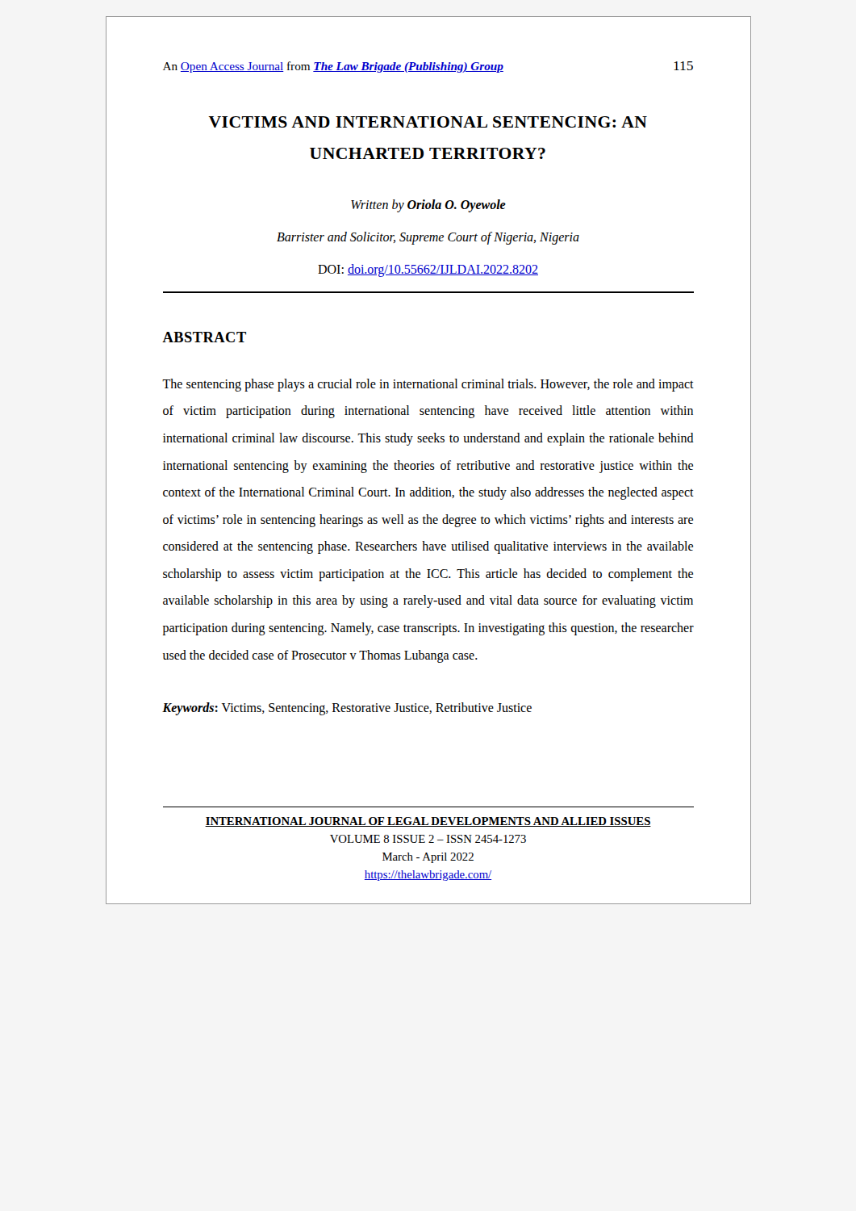An Open Access Journal from The Law Brigade (Publishing) Group
115
VICTIMS AND INTERNATIONAL SENTENCING: AN
UNCHARTED TERRITORY?
Written by Oriola O. Oyewole
Barrister and Solicitor, Supreme Court of Nigeria, Nigeria
DOI: doi.org/10.55662/IJLDAI.2022.8202
ABSTRACT
The sentencing phase plays a crucial role in international criminal trials. However, the role and impact of victim participation during international sentencing have received little attention within international criminal law discourse. This study seeks to understand and explain the rationale behind international sentencing by examining the theories of retributive and restorative justice within the context of the International Criminal Court. In addition, the study also addresses the neglected aspect of victims’ role in sentencing hearings as well as the degree to which victims’ rights and interests are considered at the sentencing phase. Researchers have utilised qualitative interviews in the available scholarship to assess victim participation at the ICC. This article has decided to complement the available scholarship in this area by using a rarely-used and vital data source for evaluating victim participation during sentencing. Namely, case transcripts. In investigating this question, the researcher used the decided case of Prosecutor v Thomas Lubanga case.
Keywords: Victims, Sentencing, Restorative Justice, Retributive Justice
INTERNATIONAL JOURNAL OF LEGAL DEVELOPMENTS AND ALLIED ISSUES
VOLUME 8 ISSUE 2 – ISSN 2454-1273
March - April 2022
https://thelawbrigade.com/